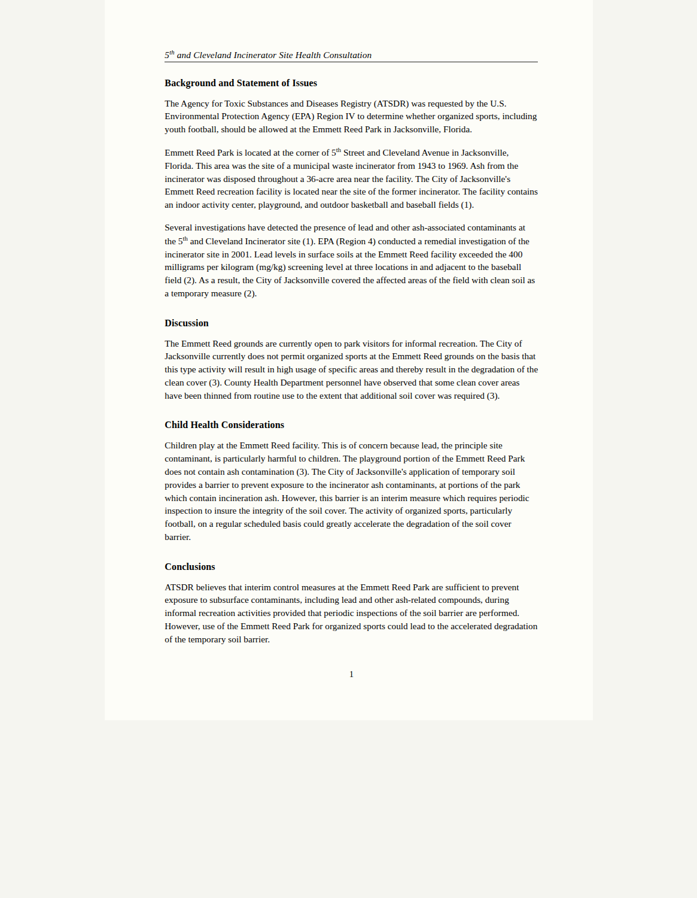5th and Cleveland Incinerator Site Health Consultation
Background and Statement of Issues
The Agency for Toxic Substances and Diseases Registry (ATSDR) was requested by the U.S. Environmental Protection Agency (EPA) Region IV to determine whether organized sports, including youth football, should be allowed at the Emmett Reed Park in Jacksonville, Florida.
Emmett Reed Park is located at the corner of 5th Street and Cleveland Avenue in Jacksonville, Florida. This area was the site of a municipal waste incinerator from 1943 to 1969. Ash from the incinerator was disposed throughout a 36-acre area near the facility. The City of Jacksonville's Emmett Reed recreation facility is located near the site of the former incinerator. The facility contains an indoor activity center, playground, and outdoor basketball and baseball fields (1).
Several investigations have detected the presence of lead and other ash-associated contaminants at the 5th and Cleveland Incinerator site (1). EPA (Region 4) conducted a remedial investigation of the incinerator site in 2001. Lead levels in surface soils at the Emmett Reed facility exceeded the 400 milligrams per kilogram (mg/kg) screening level at three locations in and adjacent to the baseball field (2). As a result, the City of Jacksonville covered the affected areas of the field with clean soil as a temporary measure (2).
Discussion
The Emmett Reed grounds are currently open to park visitors for informal recreation. The City of Jacksonville currently does not permit organized sports at the Emmett Reed grounds on the basis that this type activity will result in high usage of specific areas and thereby result in the degradation of the clean cover (3). County Health Department personnel have observed that some clean cover areas have been thinned from routine use to the extent that additional soil cover was required (3).
Child Health Considerations
Children play at the Emmett Reed facility. This is of concern because lead, the principle site contaminant, is particularly harmful to children. The playground portion of the Emmett Reed Park does not contain ash contamination (3). The City of Jacksonville's application of temporary soil provides a barrier to prevent exposure to the incinerator ash contaminants, at portions of the park which contain incineration ash. However, this barrier is an interim measure which requires periodic inspection to insure the integrity of the soil cover. The activity of organized sports, particularly football, on a regular scheduled basis could greatly accelerate the degradation of the soil cover barrier.
Conclusions
ATSDR believes that interim control measures at the Emmett Reed Park are sufficient to prevent exposure to subsurface contaminants, including lead and other ash-related compounds, during informal recreation activities provided that periodic inspections of the soil barrier are performed. However, use of the Emmett Reed Park for organized sports could lead to the accelerated degradation of the temporary soil barrier.
1